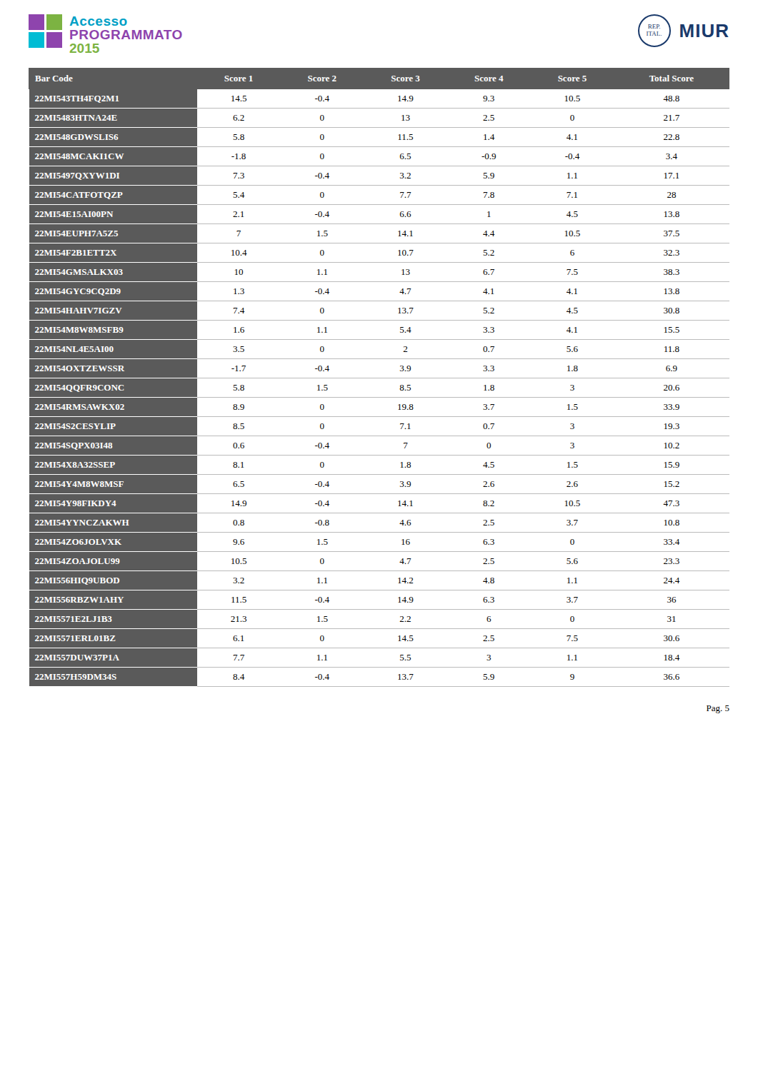Accesso
PROGRAMMATO
2015
REP.
ITAL.
MIUR
| Bar Code | Score 1 | Score 2 | Score 3 | Score 4 | Score 5 | Total Score |
| --- | --- | --- | --- | --- | --- | --- |
| 22MI543TH4FQ2M1 | 14.5 | -0.4 | 14.9 | 9.3 | 10.5 | 48.8 |
| 22MI5483HTNA24E | 6.2 | 0 | 13 | 2.5 | 0 | 21.7 |
| 22MI548GDWSLIS6 | 5.8 | 0 | 11.5 | 1.4 | 4.1 | 22.8 |
| 22MI548MCAKI1CW | -1.8 | 0 | 6.5 | -0.9 | -0.4 | 3.4 |
| 22MI5497QXYW1DI | 7.3 | -0.4 | 3.2 | 5.9 | 1.1 | 17.1 |
| 22MI54CATFOTQZP | 5.4 | 0 | 7.7 | 7.8 | 7.1 | 28 |
| 22MI54E15AI00PN | 2.1 | -0.4 | 6.6 | 1 | 4.5 | 13.8 |
| 22MI54EUPH7A5Z5 | 7 | 1.5 | 14.1 | 4.4 | 10.5 | 37.5 |
| 22MI54F2B1ETT2X | 10.4 | 0 | 10.7 | 5.2 | 6 | 32.3 |
| 22MI54GMSALKX03 | 10 | 1.1 | 13 | 6.7 | 7.5 | 38.3 |
| 22MI54GYC9CQ2D9 | 1.3 | -0.4 | 4.7 | 4.1 | 4.1 | 13.8 |
| 22MI54HAHV7IGZV | 7.4 | 0 | 13.7 | 5.2 | 4.5 | 30.8 |
| 22MI54M8W8MSFB9 | 1.6 | 1.1 | 5.4 | 3.3 | 4.1 | 15.5 |
| 22MI54NL4E5AI00 | 3.5 | 0 | 2 | 0.7 | 5.6 | 11.8 |
| 22MI54OXTZEWSSR | -1.7 | -0.4 | 3.9 | 3.3 | 1.8 | 6.9 |
| 22MI54QQFR9CONC | 5.8 | 1.5 | 8.5 | 1.8 | 3 | 20.6 |
| 22MI54RMSAWKX02 | 8.9 | 0 | 19.8 | 3.7 | 1.5 | 33.9 |
| 22MI54S2CESYLIP | 8.5 | 0 | 7.1 | 0.7 | 3 | 19.3 |
| 22MI54SQPX03I48 | 0.6 | -0.4 | 7 | 0 | 3 | 10.2 |
| 22MI54X8A32SSEP | 8.1 | 0 | 1.8 | 4.5 | 1.5 | 15.9 |
| 22MI54Y4M8W8MSF | 6.5 | -0.4 | 3.9 | 2.6 | 2.6 | 15.2 |
| 22MI54Y98FIKDY4 | 14.9 | -0.4 | 14.1 | 8.2 | 10.5 | 47.3 |
| 22MI54YYNCZAKWH | 0.8 | -0.8 | 4.6 | 2.5 | 3.7 | 10.8 |
| 22MI54ZO6JOLVXK | 9.6 | 1.5 | 16 | 6.3 | 0 | 33.4 |
| 22MI54ZOAJOLU99 | 10.5 | 0 | 4.7 | 2.5 | 5.6 | 23.3 |
| 22MI556HIQ9UBOD | 3.2 | 1.1 | 14.2 | 4.8 | 1.1 | 24.4 |
| 22MI556RBZW1AHY | 11.5 | -0.4 | 14.9 | 6.3 | 3.7 | 36 |
| 22MI5571E2LJ1B3 | 21.3 | 1.5 | 2.2 | 6 | 0 | 31 |
| 22MI5571ERL01BZ | 6.1 | 0 | 14.5 | 2.5 | 7.5 | 30.6 |
| 22MI557DUW37P1A | 7.7 | 1.1 | 5.5 | 3 | 1.1 | 18.4 |
| 22MI557H59DM34S | 8.4 | -0.4 | 13.7 | 5.9 | 9 | 36.6 |
Pag. 5